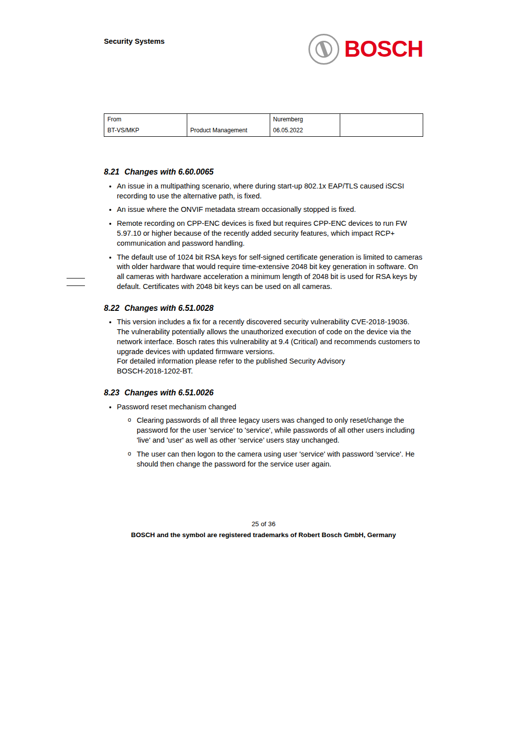Security Systems
BOSCH
| From | | Nuremberg | |
| BT-VS/MKP | Product Management | 06.05.2022 | |
8.21 Changes with 6.60.0065
An issue in a multipathing scenario, where during start-up 802.1x EAP/TLS caused iSCSI recording to use the alternative path, is fixed.
An issue where the ONVIF metadata stream occasionally stopped is fixed.
Remote recording on CPP-ENC devices is fixed but requires CPP-ENC devices to run FW 5.97.10 or higher because of the recently added security features, which impact RCP+ communication and password handling.
The default use of 1024 bit RSA keys for self-signed certificate generation is limited to cameras with older hardware that would require time-extensive 2048 bit key generation in software. On all cameras with hardware acceleration a minimum length of 2048 bit is used for RSA keys by default. Certificates with 2048 bit keys can be used on all cameras.
8.22 Changes with 6.51.0028
This version includes a fix for a recently discovered security vulnerability CVE-2018-19036. The vulnerability potentially allows the unauthorized execution of code on the device via the network interface. Bosch rates this vulnerability at 9.4 (Critical) and recommends customers to upgrade devices with updated firmware versions.
For detailed information please refer to the published Security Advisory BOSCH‑2018‑1202‑BT.
8.23 Changes with 6.51.0026
Password reset mechanism changed
Clearing passwords of all three legacy users was changed to only reset/change the password for the user 'service' to 'service', while passwords of all other users including 'live' and 'user' as well as other ‘service’ users stay unchanged.
The user can then logon to the camera using user 'service' with password 'service'. He should then change the password for the service user again.
25 of 36
BOSCH and the symbol are registered trademarks of Robert Bosch GmbH, Germany